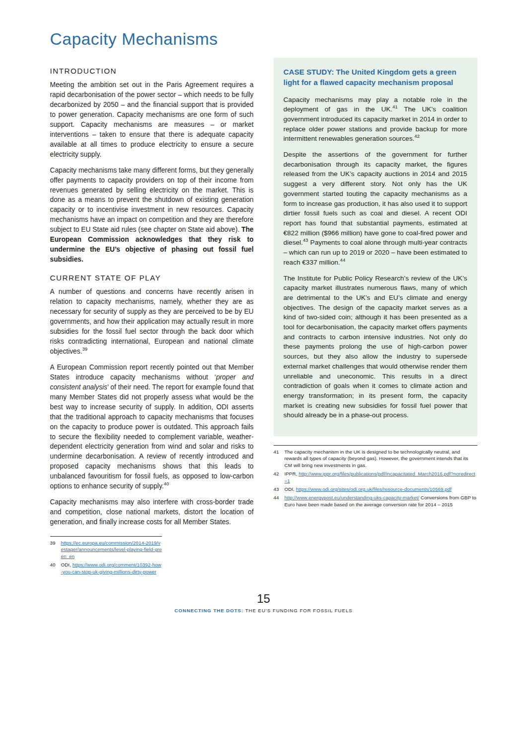Capacity Mechanisms
Introduction
Meeting the ambition set out in the Paris Agreement requires a rapid decarbonisation of the power sector – which needs to be fully decarbonized by 2050 – and the financial support that is provided to power generation. Capacity mechanisms are one form of such support. Capacity mechanisms are measures – or market interventions – taken to ensure that there is adequate capacity available at all times to produce electricity to ensure a secure electricity supply.
Capacity mechanisms take many different forms, but they generally offer payments to capacity providers on top of their income from revenues generated by selling electricity on the market. This is done as a means to prevent the shutdown of existing generation capacity or to incentivise investment in new resources. Capacity mechanisms have an impact on competition and they are therefore subject to EU State aid rules (see chapter on State aid above). The European Commission acknowledges that they risk to undermine the EU’s objective of phasing out fossil fuel subsidies.
Current state of play
A number of questions and concerns have recently arisen in relation to capacity mechanisms, namely, whether they are as necessary for security of supply as they are perceived to be by EU governments, and how their application may actually result in more subsidies for the fossil fuel sector through the back door which risks contradicting international, European and national climate objectives.39
A European Commission report recently pointed out that Member States introduce capacity mechanisms without ‘proper and consistent analysis’ of their need. The report for example found that many Member States did not properly assess what would be the best way to increase security of supply. In addition, ODI asserts that the traditional approach to capacity mechanisms that focuses on the capacity to produce power is outdated. This approach fails to secure the flexibility needed to complement variable, weather-dependent electricity generation from wind and solar and risks to undermine decarbonisation. A review of recently introduced and proposed capacity mechanisms shows that this leads to unbalanced favouritism for fossil fuels, as opposed to low-carbon options to enhance security of supply.40
Capacity mechanisms may also interfere with cross-border trade and competition, close national markets, distort the location of generation, and finally increase costs for all Member States.
39 https://ec.europa.eu/commission/2014-2019/vestager/announcements/level-playing-field-green_en
40 ODI, https://www.odi.org/comment/10392-how-you-can-stop-uk-giving-millions-dirty-power
CASE STUDY: The United Kingdom gets a green light for a flawed capacity mechanism proposal
Capacity mechanisms may play a notable role in the deployment of gas in the UK.41 The UK’s coalition government introduced its capacity market in 2014 in order to replace older power stations and provide backup for more intermittent renewables generation sources.42
Despite the assertions of the government for further decarbonisation through its capacity market, the figures released from the UK’s capacity auctions in 2014 and 2015 suggest a very different story. Not only has the UK government started touting the capacity mechanisms as a form to increase gas production, it has also used it to support dirtier fossil fuels such as coal and diesel. A recent ODI report has found that substantial payments, estimated at €822 million ($966 million) have gone to coal-fired power and diesel.43 Payments to coal alone through multi-year contracts – which can run up to 2019 or 2020 – have been estimated to reach €337 million.44
The Institute for Public Policy Research’s review of the UK’s capacity market illustrates numerous flaws, many of which are detrimental to the UK’s and EU’s climate and energy objectives. The design of the capacity market serves as a kind of two-sided coin; although it has been presented as a tool for decarbonisation, the capacity market offers payments and contracts to carbon intensive industries. Not only do these payments prolong the use of high-carbon power sources, but they also allow the industry to supersede external market challenges that would otherwise render them unreliable and uneconomic. This results in a direct contradiction of goals when it comes to climate action and energy transformation; in its present form, the capacity market is creating new subsidies for fossil fuel power that should already be in a phase-out process.
41 The capacity mechanism in the UK is designed to be technologically neutral, and rewards all types of capacity (beyond gas). However, the government intends that its CM will bring new investments in gas.
42 IPPR, http://www.ippr.org/files/publications/pdf/incapacitated_March2016.pdf?noredirect=1
43 ODI, https://www.odi.org/sites/odi.org.uk/files/resource-documents/10569.pdf
44 http://www.energypost.eu/understanding-uks-capacity-market/ Conversions from GBP to Euro have been made based on the average conversion rate for 2014 – 2015
15
CONNECTING THE DOTS: THE EU’S FUNDING FOR FOSSIL FUELS